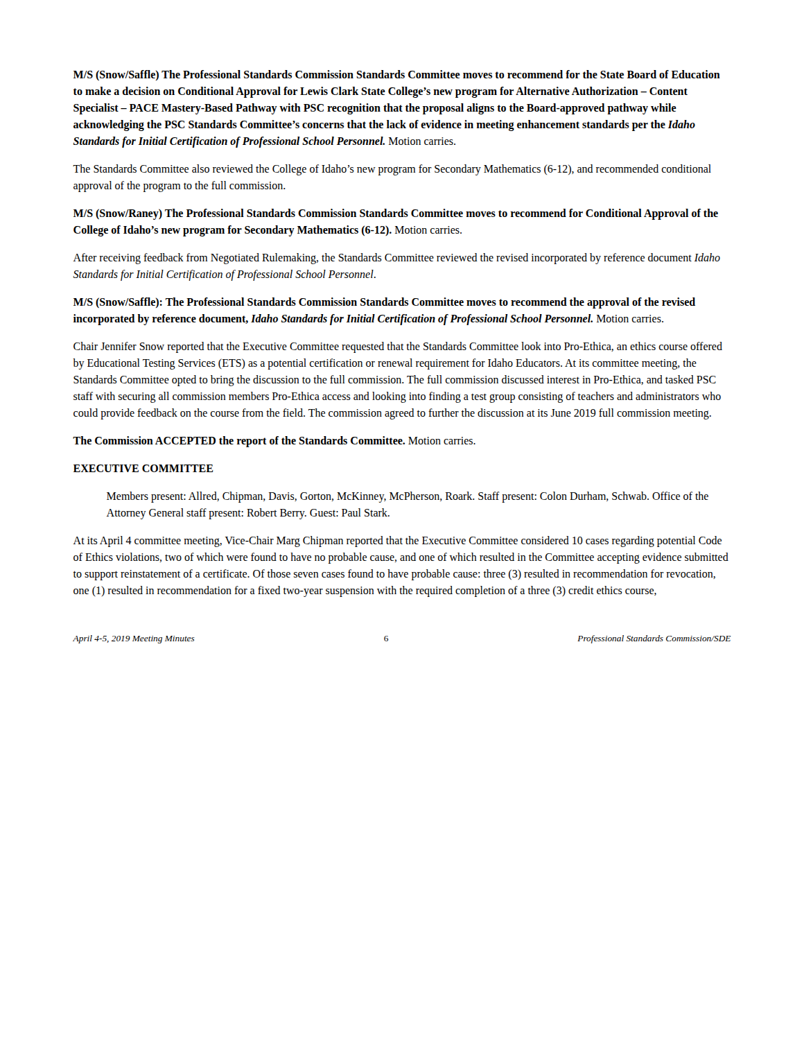M/S (Snow/Saffle) The Professional Standards Commission Standards Committee moves to recommend for the State Board of Education to make a decision on Conditional Approval for Lewis Clark State College’s new program for Alternative Authorization – Content Specialist – PACE Mastery-Based Pathway with PSC recognition that the proposal aligns to the Board-approved pathway while acknowledging the PSC Standards Committee’s concerns that the lack of evidence in meeting enhancement standards per the Idaho Standards for Initial Certification of Professional School Personnel. Motion carries.
The Standards Committee also reviewed the College of Idaho’s new program for Secondary Mathematics (6-12), and recommended conditional approval of the program to the full commission.
M/S (Snow/Raney) The Professional Standards Commission Standards Committee moves to recommend for Conditional Approval of the College of Idaho’s new program for Secondary Mathematics (6-12). Motion carries.
After receiving feedback from Negotiated Rulemaking, the Standards Committee reviewed the revised incorporated by reference document Idaho Standards for Initial Certification of Professional School Personnel.
M/S (Snow/Saffle): The Professional Standards Commission Standards Committee moves to recommend the approval of the revised incorporated by reference document, Idaho Standards for Initial Certification of Professional School Personnel. Motion carries.
Chair Jennifer Snow reported that the Executive Committee requested that the Standards Committee look into Pro-Ethica, an ethics course offered by Educational Testing Services (ETS) as a potential certification or renewal requirement for Idaho Educators. At its committee meeting, the Standards Committee opted to bring the discussion to the full commission. The full commission discussed interest in Pro-Ethica, and tasked PSC staff with securing all commission members Pro-Ethica access and looking into finding a test group consisting of teachers and administrators who could provide feedback on the course from the field. The commission agreed to further the discussion at its June 2019 full commission meeting.
The Commission ACCEPTED the report of the Standards Committee. Motion carries.
Executive Committee
Members present: Allred, Chipman, Davis, Gorton, McKinney, McPherson, Roark. Staff present: Colon Durham, Schwab. Office of the Attorney General staff present: Robert Berry. Guest: Paul Stark.
At its April 4 committee meeting, Vice-Chair Marg Chipman reported that the Executive Committee considered 10 cases regarding potential Code of Ethics violations, two of which were found to have no probable cause, and one of which resulted in the Committee accepting evidence submitted to support reinstatement of a certificate. Of those seven cases found to have probable cause: three (3) resulted in recommendation for revocation, one (1) resulted in recommendation for a fixed two-year suspension with the required completion of a three (3) credit ethics course,
April 4-5, 2019 Meeting Minutes 6 Professional Standards Commission/SDE